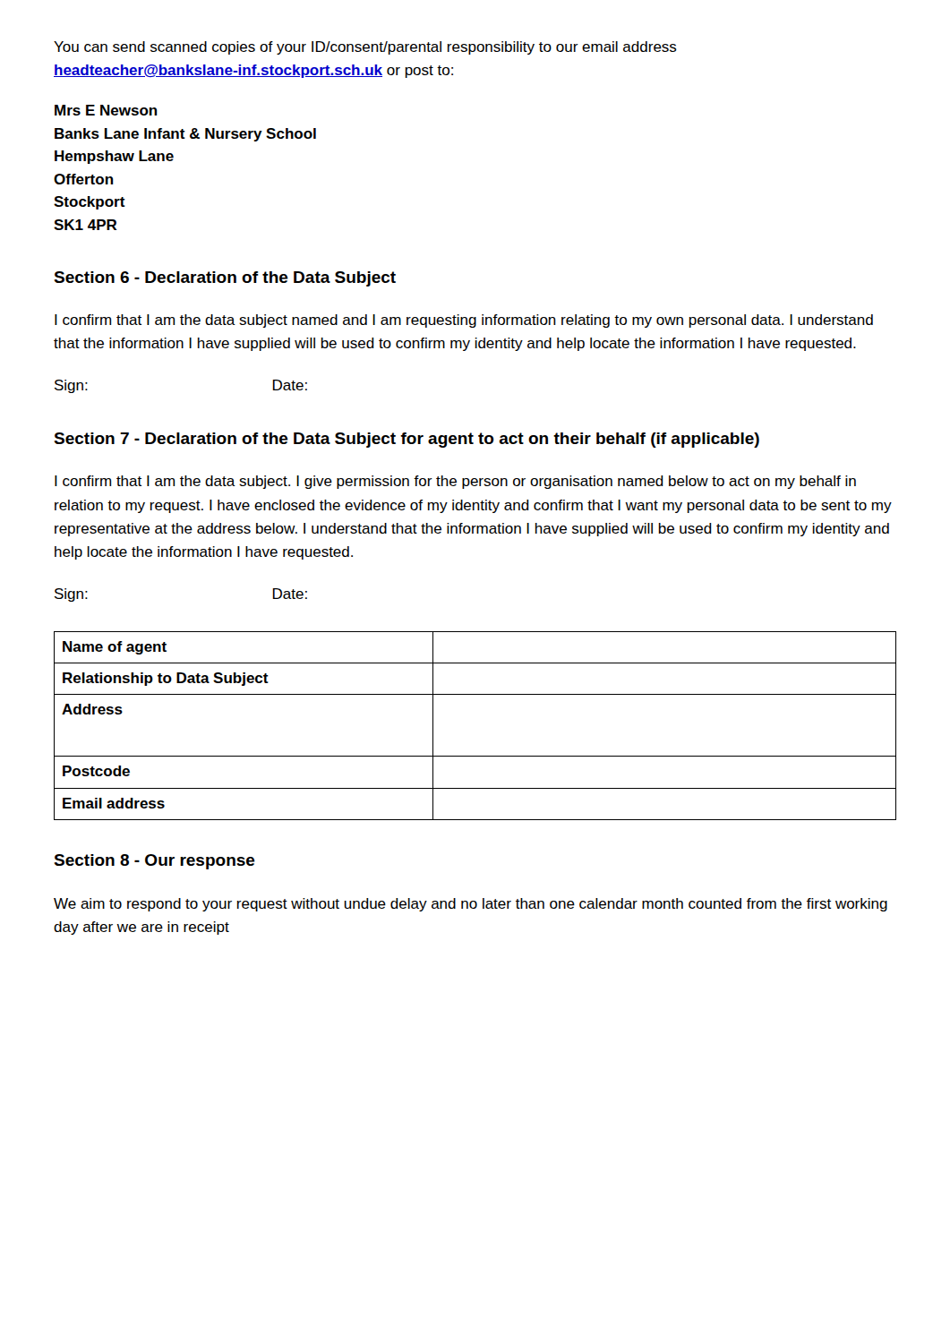You can send scanned copies of your ID/consent/parental responsibility to our email address
headteacher@bankslane-inf.stockport.sch.uk or post to:
Mrs E Newson
Banks Lane Infant & Nursery School
Hempshaw Lane
Offerton
Stockport
SK1 4PR
Section 6 - Declaration of the Data Subject
I confirm that I am the data subject named and I am requesting information relating to my own personal data. I understand that the information I have supplied will be used to confirm my identity and help locate the information I have requested.
Sign: Date:
Section 7 - Declaration of the Data Subject for agent to act on their behalf (if applicable)
I confirm that I am the data subject. I give permission for the person or organisation named below to act on my behalf in relation to my request. I have enclosed the evidence of my identity and confirm that I want my personal data to be sent to my representative at the address below. I understand that the information I have supplied will be used to confirm my identity and help locate the information I have requested.
Sign: Date:
| Name of agent | |
| Relationship to Data Subject | |
| Address | |
| Postcode | |
| Email address | |
Section 8 - Our response
We aim to respond to your request without undue delay and no later than one calendar month counted from the first working day after we are in receipt